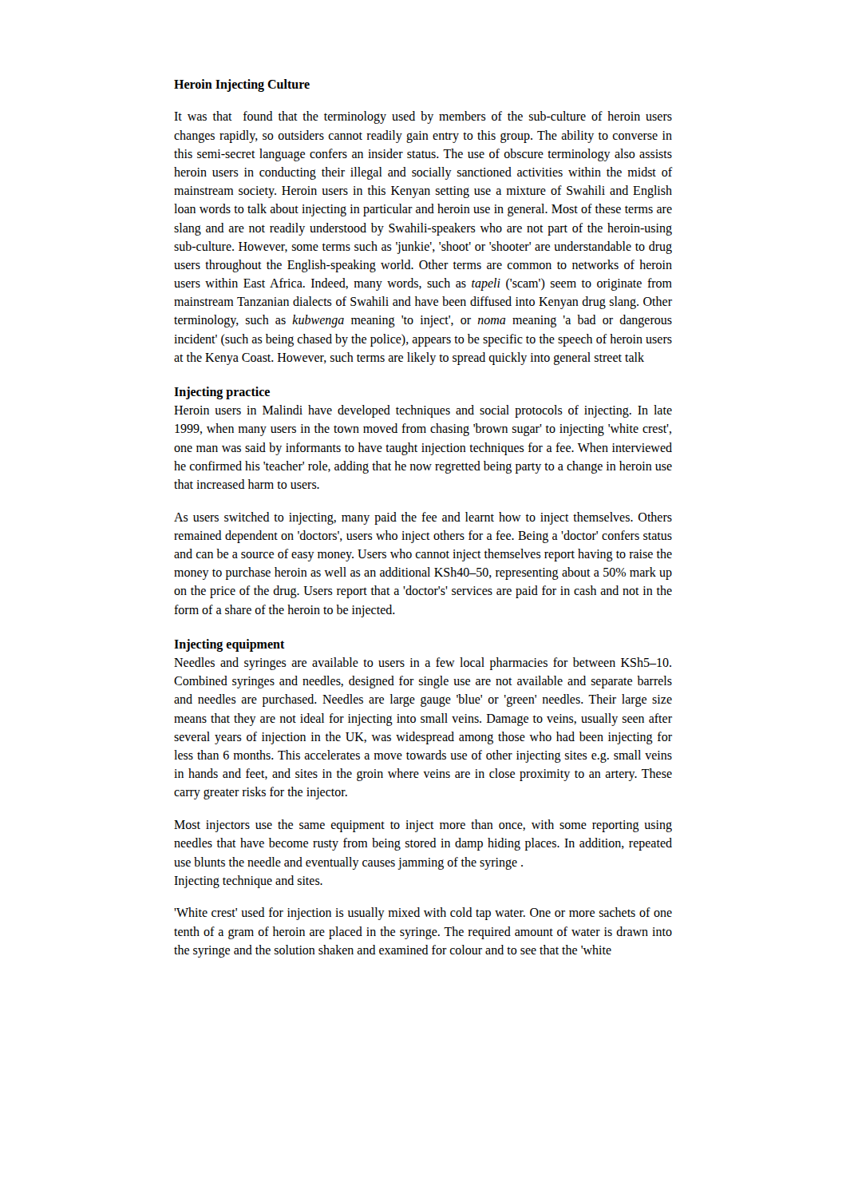Heroin Injecting Culture
It was that found that the terminology used by members of the sub-culture of heroin users changes rapidly, so outsiders cannot readily gain entry to this group. The ability to converse in this semi-secret language confers an insider status. The use of obscure terminology also assists heroin users in conducting their illegal and socially sanctioned activities within the midst of mainstream society. Heroin users in this Kenyan setting use a mixture of Swahili and English loan words to talk about injecting in particular and heroin use in general. Most of these terms are slang and are not readily understood by Swahili-speakers who are not part of the heroin-using sub-culture. However, some terms such as 'junkie', 'shoot' or 'shooter' are understandable to drug users throughout the English-speaking world. Other terms are common to networks of heroin users within East Africa. Indeed, many words, such as tapeli ('scam') seem to originate from mainstream Tanzanian dialects of Swahili and have been diffused into Kenyan drug slang. Other terminology, such as kubwenga meaning 'to inject', or noma meaning 'a bad or dangerous incident' (such as being chased by the police), appears to be specific to the speech of heroin users at the Kenya Coast. However, such terms are likely to spread quickly into general street talk
Injecting practice
Heroin users in Malindi have developed techniques and social protocols of injecting. In late 1999, when many users in the town moved from chasing 'brown sugar' to injecting 'white crest', one man was said by informants to have taught injection techniques for a fee. When interviewed he confirmed his 'teacher' role, adding that he now regretted being party to a change in heroin use that increased harm to users.
As users switched to injecting, many paid the fee and learnt how to inject themselves. Others remained dependent on 'doctors', users who inject others for a fee. Being a 'doctor' confers status and can be a source of easy money. Users who cannot inject themselves report having to raise the money to purchase heroin as well as an additional KSh40–50, representing about a 50% mark up on the price of the drug. Users report that a 'doctor's' services are paid for in cash and not in the form of a share of the heroin to be injected.
Injecting equipment
Needles and syringes are available to users in a few local pharmacies for between KSh5–10. Combined syringes and needles, designed for single use are not available and separate barrels and needles are purchased. Needles are large gauge 'blue' or 'green' needles. Their large size means that they are not ideal for injecting into small veins. Damage to veins, usually seen after several years of injection in the UK, was widespread among those who had been injecting for less than 6 months. This accelerates a move towards use of other injecting sites e.g. small veins in hands and feet, and sites in the groin where veins are in close proximity to an artery. These carry greater risks for the injector.
Most injectors use the same equipment to inject more than once, with some reporting using needles that have become rusty from being stored in damp hiding places. In addition, repeated use blunts the needle and eventually causes jamming of the syringe .
Injecting technique and sites.
'White crest' used for injection is usually mixed with cold tap water. One or more sachets of one tenth of a gram of heroin are placed in the syringe. The required amount of water is drawn into the syringe and the solution shaken and examined for colour and to see that the 'white